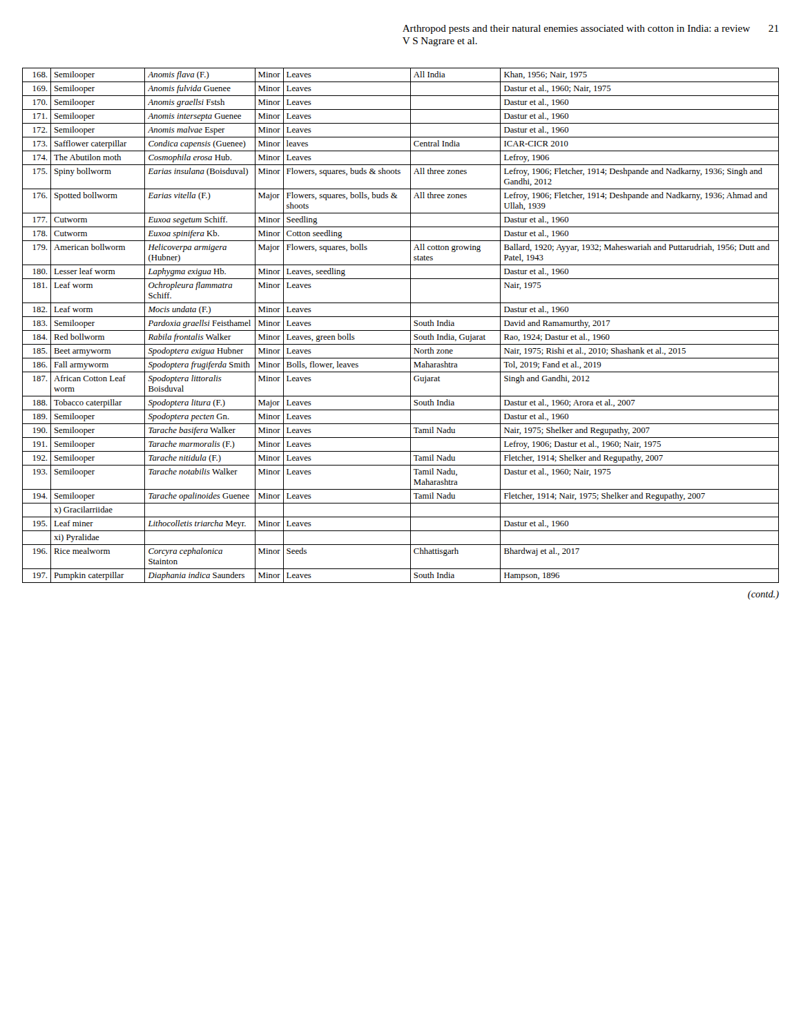Arthropod pests and their natural enemies associated with cotton in India: a review
V S Nagrare et al. 21
| 168. | Semilooper | Anomis flava (F.) | Minor | Leaves | All India | Khan, 1956; Nair, 1975 |
| 169. | Semilooper | Anomis fulvida Guenee | Minor | Leaves | | Dastur et al., 1960; Nair, 1975 |
| 170. | Semilooper | Anomis graellsi Fstsh | Minor | Leaves | | Dastur et al., 1960 |
| 171. | Semilooper | Anomis intersepta Guenee | Minor | Leaves | | Dastur et al., 1960 |
| 172. | Semilooper | Anomis malvae Esper | Minor | Leaves | | Dastur et al., 1960 |
| 173. | Safflower caterpillar | Condica capensis (Guenee) | Minor | leaves | Central India | ICAR-CICR 2010 |
| 174. | The Abutilon moth | Cosmophila erosa Hub. | Minor | Leaves | | Lefroy, 1906 |
| 175. | Spiny bollworm | Earias insulana (Boisduval) | Minor | Flowers, squares, buds & shoots | All three zones | Lefroy, 1906; Fletcher, 1914; Deshpande and Nadkarny, 1936; Singh and Gandhi, 2012 |
| 176. | Spotted bollworm | Earias vitella (F.) | Major | Flowers, squares, bolls, buds & shoots | All three zones | Lefroy, 1906; Fletcher, 1914; Deshpande and Nadkarny, 1936; Ahmad and Ullah, 1939 |
| 177. | Cutworm | Euxoa segetum Schiff. | Minor | Seedling | | Dastur et al., 1960 |
| 178. | Cutworm | Euxoa spinifera Kb. | Minor | Cotton seedling | | Dastur et al., 1960 |
| 179. | American bollworm | Helicoverpa armigera (Hubner) | Major | Flowers, squares, bolls | All cotton growing states | Ballard, 1920; Ayyar, 1932; Maheswariah and Puttarudriah, 1956; Dutt and Patel, 1943 |
| 180. | Lesser leaf worm | Laphygma exigua Hb. | Minor | Leaves, seedling | | Dastur et al., 1960 |
| 181. | Leaf worm | Ochropleura flammatra Schiff. | Minor | Leaves | | Nair, 1975 |
| 182. | Leaf worm | Mocis undata (F.) | Minor | Leaves | | Dastur et al., 1960 |
| 183. | Semilooper | Pardoxia graellsi Feisthamel | Minor | Leaves | South India | David and Ramamurthy, 2017 |
| 184. | Red bollworm | Rabila frontalis Walker | Minor | Leaves, green bolls | South India, Gujarat | Rao, 1924; Dastur et al., 1960 |
| 185. | Beet armyworm | Spodoptera exigua Hubner | Minor | Leaves | North zone | Nair, 1975; Rishi et al., 2010; Shashank et al., 2015 |
| 186. | Fall armyworm | Spodoptera frugiferda Smith | Minor | Bolls, flower, leaves | Maharashtra | Tol, 2019; Fand et al., 2019 |
| 187. | African Cotton Leaf worm | Spodoptera littoralis Boisduval | Minor | Leaves | Gujarat | Singh and Gandhi, 2012 |
| 188. | Tobacco caterpillar | Spodoptera litura (F.) | Major | Leaves | South India | Dastur et al., 1960; Arora et al., 2007 |
| 189. | Semilooper | Spodoptera pecten Gn. | Minor | Leaves | | Dastur et al., 1960 |
| 190. | Semilooper | Tarache basifera Walker | Minor | Leaves | Tamil Nadu | Nair, 1975; Shelker and Regupathy, 2007 |
| 191. | Semilooper | Tarache marmoralis (F.) | Minor | Leaves | | Lefroy, 1906; Dastur et al., 1960; Nair, 1975 |
| 192. | Semilooper | Tarache nitidula (F.) | Minor | Leaves | Tamil Nadu | Fletcher, 1914; Shelker and Regupathy, 2007 |
| 193. | Semilooper | Tarache notabilis Walker | Minor | Leaves | Tamil Nadu, Maharashtra | Dastur et al., 1960; Nair, 1975 |
| 194. | Semilooper | Tarache opalinoides Guenee | Minor | Leaves | Tamil Nadu | Fletcher, 1914; Nair, 1975; Shelker and Regupathy, 2007 |
| | x) Gracilarriidae | | | | | |
| 195. | Leaf miner | Lithocolletis triarcha Meyr. | Minor | Leaves | | Dastur et al., 1960 |
| | xi) Pyralidae | | | | | |
| 196. | Rice mealworm | Corcyra cephalonica Stainton | Minor | Seeds | Chhattisgarh | Bhardwaj et al., 2017 |
| 197. | Pumpkin caterpillar | Diaphania indica Saunders | Minor | Leaves | South India | Hampson, 1896 |
(contd.)